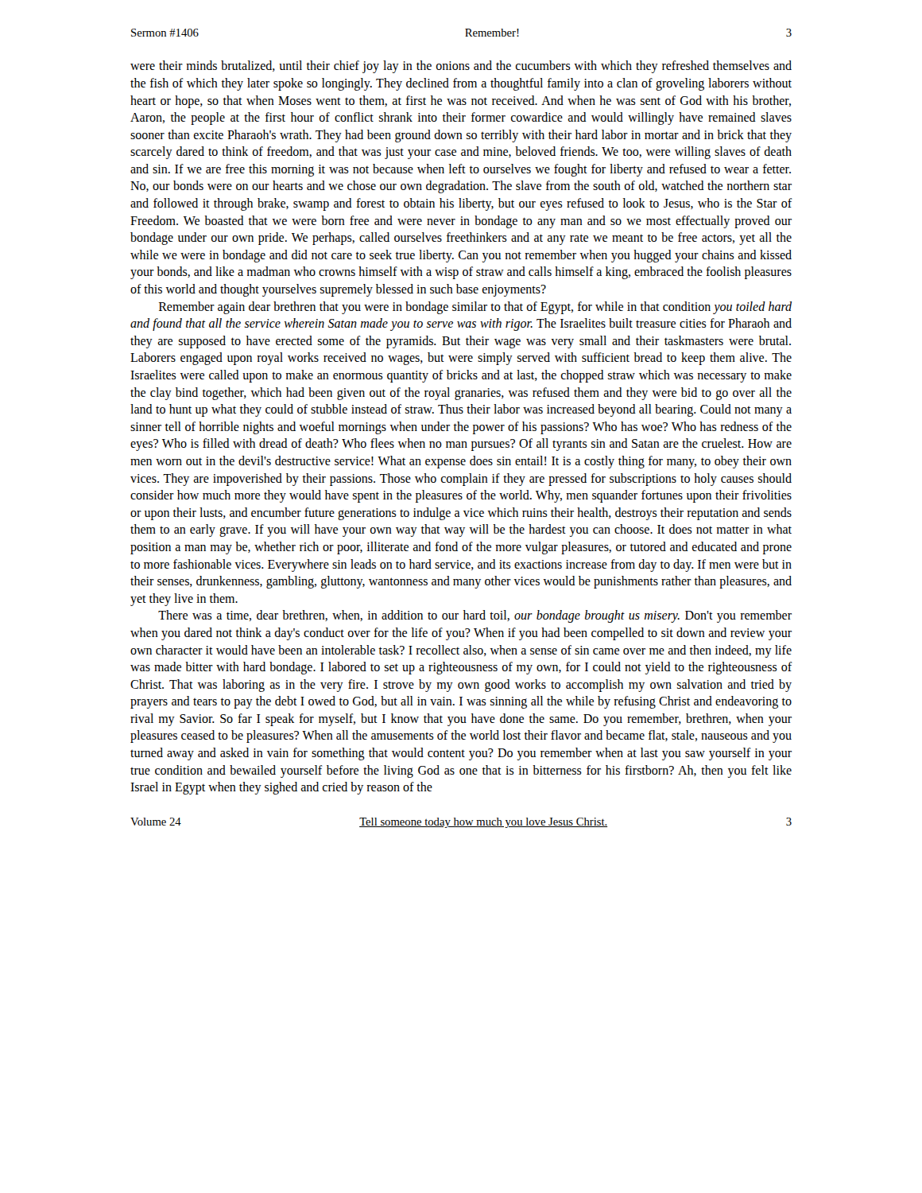Sermon #1406 Remember! 3
were their minds brutalized, until their chief joy lay in the onions and the cucumbers with which they refreshed themselves and the fish of which they later spoke so longingly. They declined from a thoughtful family into a clan of groveling laborers without heart or hope, so that when Moses went to them, at first he was not received. And when he was sent of God with his brother, Aaron, the people at the first hour of conflict shrank into their former cowardice and would willingly have remained slaves sooner than excite Pharaoh's wrath. They had been ground down so terribly with their hard labor in mortar and in brick that they scarcely dared to think of freedom, and that was just your case and mine, beloved friends. We too, were willing slaves of death and sin. If we are free this morning it was not because when left to ourselves we fought for liberty and refused to wear a fetter. No, our bonds were on our hearts and we chose our own degradation. The slave from the south of old, watched the northern star and followed it through brake, swamp and forest to obtain his liberty, but our eyes refused to look to Jesus, who is the Star of Freedom. We boasted that we were born free and were never in bondage to any man and so we most effectually proved our bondage under our own pride. We perhaps, called ourselves freethinkers and at any rate we meant to be free actors, yet all the while we were in bondage and did not care to seek true liberty. Can you not remember when you hugged your chains and kissed your bonds, and like a madman who crowns himself with a wisp of straw and calls himself a king, embraced the foolish pleasures of this world and thought yourselves supremely blessed in such base enjoyments?
Remember again dear brethren that you were in bondage similar to that of Egypt, for while in that condition you toiled hard and found that all the service wherein Satan made you to serve was with rigor. The Israelites built treasure cities for Pharaoh and they are supposed to have erected some of the pyramids. But their wage was very small and their taskmasters were brutal. Laborers engaged upon royal works received no wages, but were simply served with sufficient bread to keep them alive. The Israelites were called upon to make an enormous quantity of bricks and at last, the chopped straw which was necessary to make the clay bind together, which had been given out of the royal granaries, was refused them and they were bid to go over all the land to hunt up what they could of stubble instead of straw. Thus their labor was increased beyond all bearing. Could not many a sinner tell of horrible nights and woeful mornings when under the power of his passions? Who has woe? Who has redness of the eyes? Who is filled with dread of death? Who flees when no man pursues? Of all tyrants sin and Satan are the cruelest. How are men worn out in the devil's destructive service! What an expense does sin entail! It is a costly thing for many, to obey their own vices. They are impoverished by their passions. Those who complain if they are pressed for subscriptions to holy causes should consider how much more they would have spent in the pleasures of the world. Why, men squander fortunes upon their frivolities or upon their lusts, and encumber future generations to indulge a vice which ruins their health, destroys their reputation and sends them to an early grave. If you will have your own way that way will be the hardest you can choose. It does not matter in what position a man may be, whether rich or poor, illiterate and fond of the more vulgar pleasures, or tutored and educated and prone to more fashionable vices. Everywhere sin leads on to hard service, and its exactions increase from day to day. If men were but in their senses, drunkenness, gambling, gluttony, wantonness and many other vices would be punishments rather than pleasures, and yet they live in them.
There was a time, dear brethren, when, in addition to our hard toil, our bondage brought us misery. Don't you remember when you dared not think a day's conduct over for the life of you? When if you had been compelled to sit down and review your own character it would have been an intolerable task? I recollect also, when a sense of sin came over me and then indeed, my life was made bitter with hard bondage. I labored to set up a righteousness of my own, for I could not yield to the righteousness of Christ. That was laboring as in the very fire. I strove by my own good works to accomplish my own salvation and tried by prayers and tears to pay the debt I owed to God, but all in vain. I was sinning all the while by refusing Christ and endeavoring to rival my Savior. So far I speak for myself, but I know that you have done the same. Do you remember, brethren, when your pleasures ceased to be pleasures? When all the amusements of the world lost their flavor and became flat, stale, nauseous and you turned away and asked in vain for something that would content you? Do you remember when at last you saw yourself in your true condition and bewailed yourself before the living God as one that is in bitterness for his firstborn? Ah, then you felt like Israel in Egypt when they sighed and cried by reason of the
Volume 24 Tell someone today how much you love Jesus Christ. 3